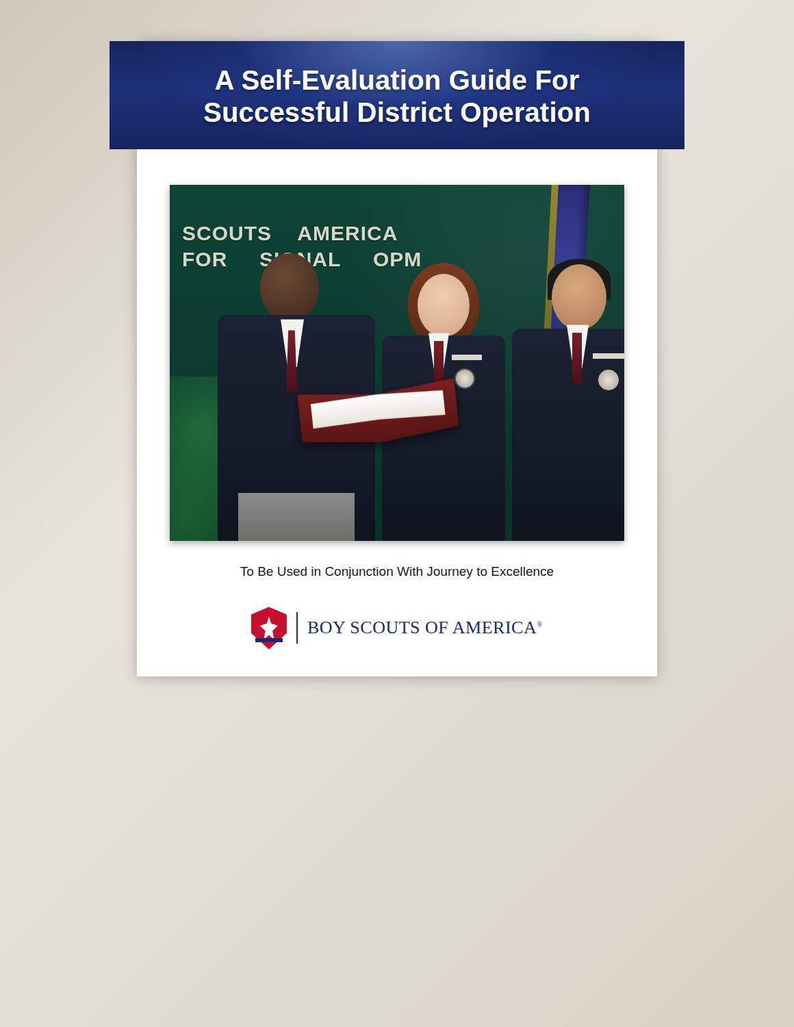A Self-Evaluation Guide For
Successful District Operation
SCOUTS AMERICA
FOR SIONAL OPM
To Be Used in Conjunction With Journey to Excellence
BOY SCOUTS OF AMERICA®